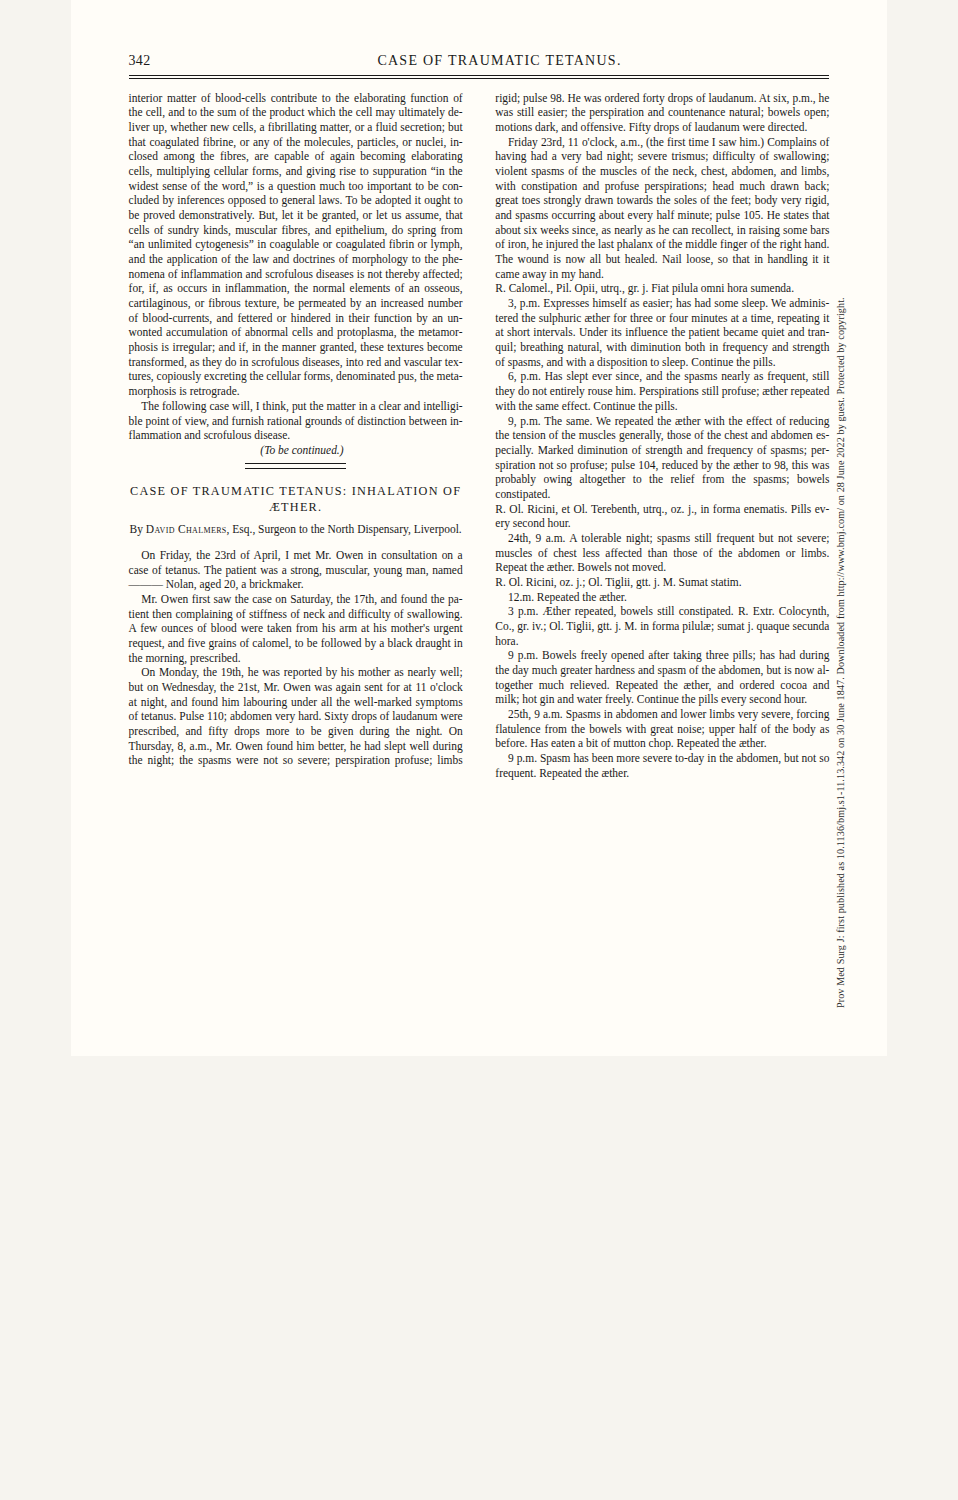Prov Med Surg J: first published as 10.1136/bmj.s1-11.13.342 on 30 June 1847. Downloaded from http://www.bmj.com/ on 28 June 2022 by guest. Protected by copyright.
342
Case of Traumatic Tetanus.
interior matter of blood-cells contribute to the elaborating function of the cell, and to the sum of the product which the cell may ultimately deliver up, whether new cells, a fibrillating matter, or a fluid secretion; but that coagulated fibrine, or any of the molecules, particles, or nuclei, inclosed among the fibres, are capable of again becoming elaborating cells, multiplying cellular forms, and giving rise to suppuration “in the widest sense of the word,” is a question much too important to be concluded by inferences opposed to general laws. To be adopted it ought to be proved demonstratively. But, let it be granted, or let us assume, that cells of sundry kinds, muscular fibres, and epithelium, do spring from “an unlimited cytogenesis” in coagulable or coagulated fibrin or lymph, and the application of the law and doctrines of morphology to the phenomena of inflammation and scrofulous diseases is not thereby affected; for, if, as occurs in inflammation, the normal elements of an osseous, cartilaginous, or fibrous texture, be permeated by an increased number of blood-currents, and fettered or hindered in their function by an unwonted accumulation of abnormal cells and protoplasma, the metamorphosis is irregular; and if, in the manner granted, these textures become transformed, as they do in scrofulous diseases, into red and vascular textures, copiously excreting the cellular forms, denominated pus, the metamorphosis is retrograde.
The following case will, I think, put the matter in a clear and intelligible point of view, and furnish rational grounds of distinction between inflammation and scrofulous disease.
(To be continued.)
Case of Traumatic Tetanus: Inhalation of Æther.
By David Chalmers, Esq., Surgeon to the North Dispensary, Liverpool.
On Friday, the 23rd of April, I met Mr. Owen in consultation on a case of tetanus. The patient was a strong, muscular, young man, named ——— Nolan, aged 20, a brickmaker.
Mr. Owen first saw the case on Saturday, the 17th, and found the patient then complaining of stiffness of neck and difficulty of swallowing. A few ounces of blood were taken from his arm at his mother's urgent request, and five grains of calomel, to be followed by a black draught in the morning, prescribed.
On Monday, the 19th, he was reported by his mother as nearly well; but on Wednesday, the 21st, Mr. Owen was again sent for at 11 o'clock at night, and found him labouring under all the well-marked symptoms of tetanus. Pulse 110; abdomen very hard. Sixty drops of laudanum were prescribed, and fifty drops more to be given during the night. On Thursday, 8, a.m., Mr. Owen found him better, he had slept well during the night; the spasms were not so severe; perspiration profuse; limbs rigid; pulse 98. He was ordered forty drops of laudanum. At six, p.m., he was still easier; the perspiration and countenance natural; bowels open; motions dark, and offensive. Fifty drops of laudanum were directed.
Friday 23rd, 11 o'clock, a.m., (the first time I saw him.) Complains of having had a very bad night; severe trismus; difficulty of swallowing; violent spasms of the muscles of the neck, chest, abdomen, and limbs, with constipation and profuse perspirations; head much drawn back; great toes strongly drawn towards the soles of the feet; body very rigid, and spasms occurring about every half minute; pulse 105. He states that about six weeks since, as nearly as he can recollect, in raising some bars of iron, he injured the last phalanx of the middle finger of the right hand. The wound is now all but healed. Nail loose, so that in handling it it came away in my hand.
R. Calomel., Pil. Opii, utrq., gr. j. Fiat pilula omni hora sumenda.
3, p.m. Expresses himself as easier; has had some sleep. We administered the sulphuric æther for three or four minutes at a time, repeating it at short intervals. Under its influence the patient became quiet and tranquil; breathing natural, with diminution both in frequency and strength of spasms, and with a disposition to sleep. Continue the pills.
6, p.m. Has slept ever since, and the spasms nearly as frequent, still they do not entirely rouse him. Perspirations still profuse; æther repeated with the same effect. Continue the pills.
9, p.m. The same. We repeated the æther with the effect of reducing the tension of the muscles generally, those of the chest and abdomen especially. Marked diminution of strength and frequency of spasms; perspiration not so profuse; pulse 104, reduced by the æther to 98, this was probably owing altogether to the relief from the spasms; bowels constipated.
R. Ol. Ricini, et Ol. Terebenth, utrq., oz. j., in forma enematis. Pills every second hour.
24th, 9 a.m. A tolerable night; spasms still frequent but not severe; muscles of chest less affected than those of the abdomen or limbs. Repeat the æther. Bowels not moved.
R. Ol. Ricini, oz. j.; Ol. Tiglii, gtt. j. M. Sumat statim.
12.m. Repeated the æther.
3 p.m. Æther repeated, bowels still constipated. R. Extr. Colocynth, Co., gr. iv.; Ol. Tiglii, gtt. j. M. in forma pilulæ; sumat j. quaque secunda hora.
9 p.m. Bowels freely opened after taking three pills; has had during the day much greater hardness and spasm of the abdomen, but is now altogether much relieved. Repeated the æther, and ordered cocoa and milk; hot gin and water freely. Continue the pills every second hour.
25th, 9 a.m. Spasms in abdomen and lower limbs very severe, forcing flatulence from the bowels with great noise; upper half of the body as before. Has eaten a bit of mutton chop. Repeated the æther.
9 p.m. Spasm has been more severe to-day in the abdomen, but not so frequent. Repeated the æther.